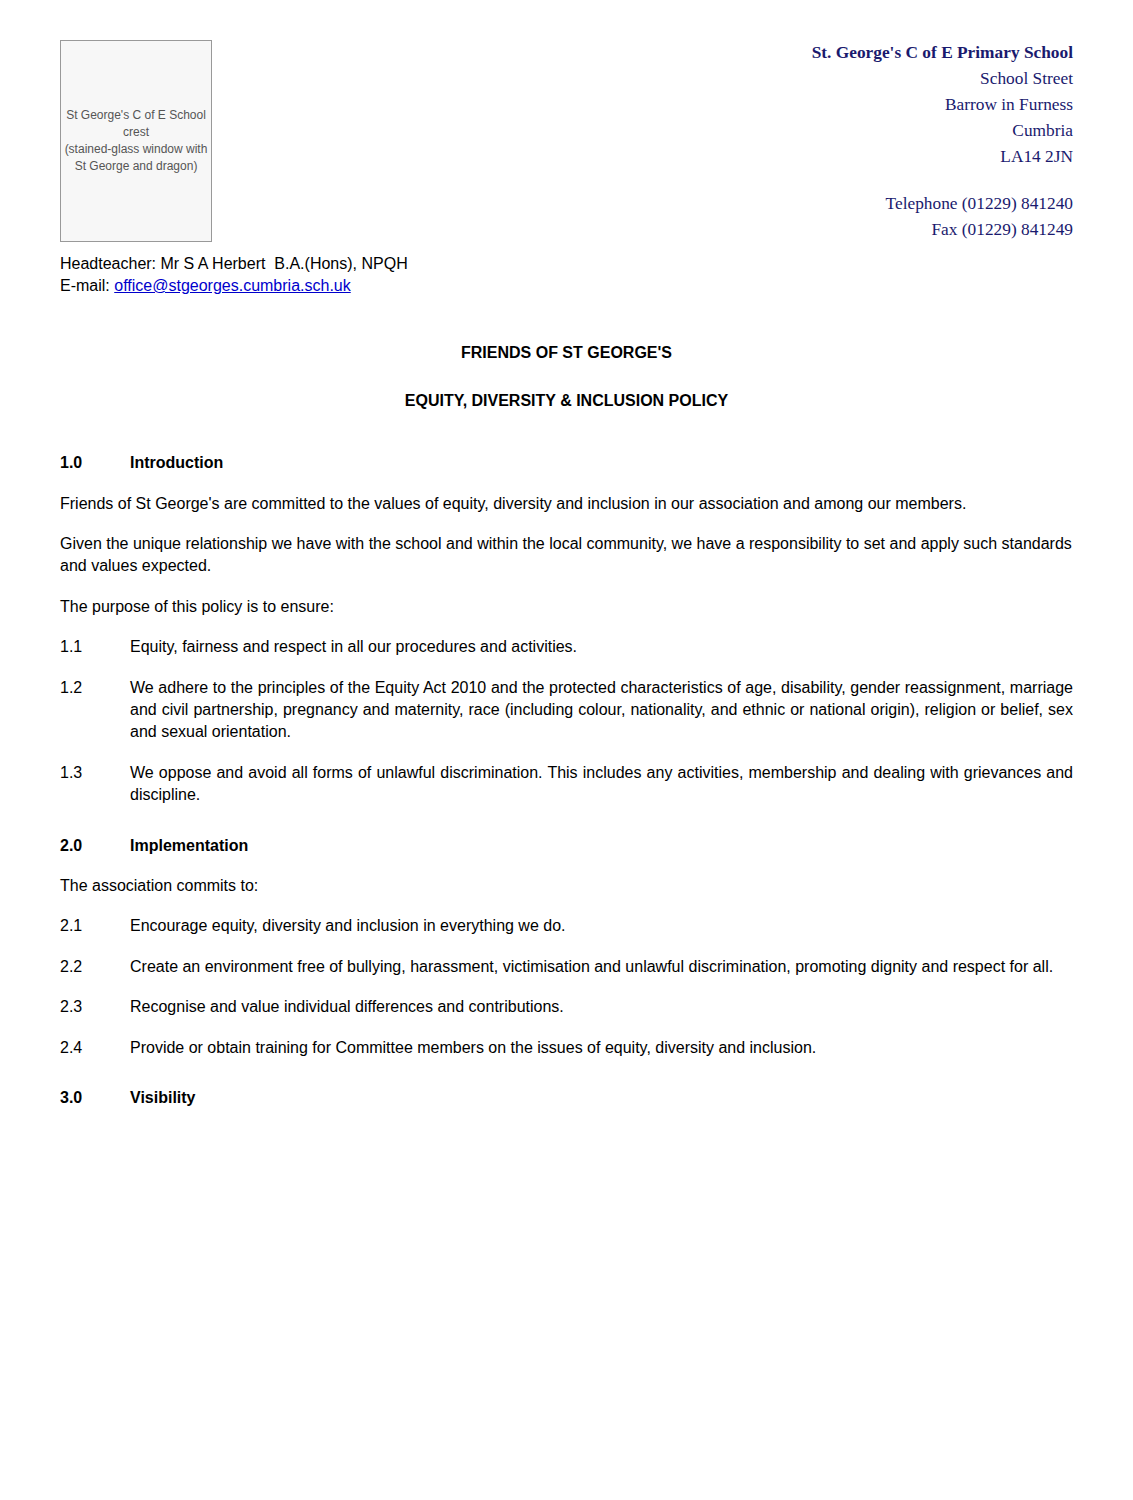St George's C of E School crest
(stained-glass window with
St George and dragon)
St. George's C of E Primary School
School Street
Barrow in Furness
Cumbria
LA14 2JN
Telephone (01229) 841240
Fax (01229) 841249
Headteacher: Mr S A Herbert B.A.(Hons), NPQH
E-mail: office@stgeorges.cumbria.sch.uk
FRIENDS OF ST GEORGE'S
EQUITY, DIVERSITY & INCLUSION POLICY
1.0 Introduction
Friends of St George's are committed to the values of equity, diversity and inclusion in our association and among our members.
Given the unique relationship we have with the school and within the local community, we have a responsibility to set and apply such standards and values expected.
The purpose of this policy is to ensure:
1.1
Equity, fairness and respect in all our procedures and activities.
1.2
We adhere to the principles of the Equity Act 2010 and the protected characteristics of age, disability, gender reassignment, marriage and civil partnership, pregnancy and maternity, race (including colour, nationality, and ethnic or national origin), religion or belief, sex and sexual orientation.
1.3
We oppose and avoid all forms of unlawful discrimination. This includes any activities, membership and dealing with grievances and discipline.
2.0 Implementation
The association commits to:
2.1
Encourage equity, diversity and inclusion in everything we do.
2.2
Create an environment free of bullying, harassment, victimisation and unlawful discrimination, promoting dignity and respect for all.
2.3
Recognise and value individual differences and contributions.
2.4
Provide or obtain training for Committee members on the issues of equity, diversity and inclusion.
3.0 Visibility